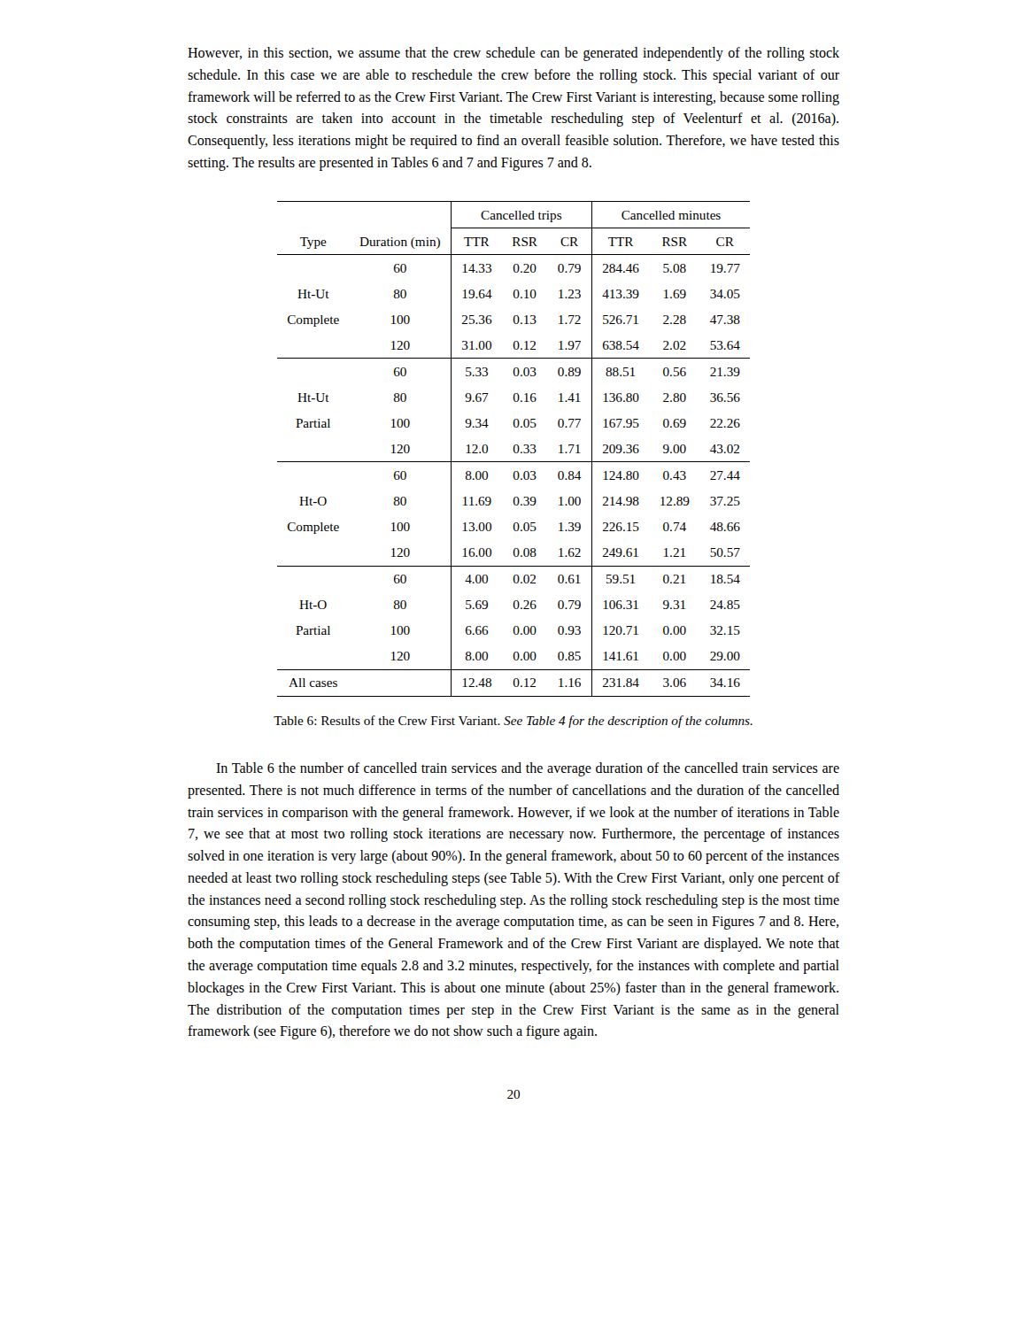However, in this section, we assume that the crew schedule can be generated independently of the rolling stock schedule. In this case we are able to reschedule the crew before the rolling stock. This special variant of our framework will be referred to as the Crew First Variant. The Crew First Variant is interesting, because some rolling stock constraints are taken into account in the timetable rescheduling step of Veelenturf et al. (2016a). Consequently, less iterations might be required to find an overall feasible solution. Therefore, we have tested this setting. The results are presented in Tables 6 and 7 and Figures 7 and 8.
| | | Cancelled trips | Cancelled minutes |
| --- | --- | --- | --- |
| Type | Duration (min) | TTR | RSR | CR | TTR | RSR | CR |
| | 60 | 14.33 | 0.20 | 0.79 | 284.46 | 5.08 | 19.77 |
| Ht-Ut | 80 | 19.64 | 0.10 | 1.23 | 413.39 | 1.69 | 34.05 |
| Complete | 100 | 25.36 | 0.13 | 1.72 | 526.71 | 2.28 | 47.38 |
| | 120 | 31.00 | 0.12 | 1.97 | 638.54 | 2.02 | 53.64 |
| | 60 | 5.33 | 0.03 | 0.89 | 88.51 | 0.56 | 21.39 |
| Ht-Ut | 80 | 9.67 | 0.16 | 1.41 | 136.80 | 2.80 | 36.56 |
| Partial | 100 | 9.34 | 0.05 | 0.77 | 167.95 | 0.69 | 22.26 |
| | 120 | 12.0 | 0.33 | 1.71 | 209.36 | 9.00 | 43.02 |
| | 60 | 8.00 | 0.03 | 0.84 | 124.80 | 0.43 | 27.44 |
| Ht-O | 80 | 11.69 | 0.39 | 1.00 | 214.98 | 12.89 | 37.25 |
| Complete | 100 | 13.00 | 0.05 | 1.39 | 226.15 | 0.74 | 48.66 |
| | 120 | 16.00 | 0.08 | 1.62 | 249.61 | 1.21 | 50.57 |
| | 60 | 4.00 | 0.02 | 0.61 | 59.51 | 0.21 | 18.54 |
| Ht-O | 80 | 5.69 | 0.26 | 0.79 | 106.31 | 9.31 | 24.85 |
| Partial | 100 | 6.66 | 0.00 | 0.93 | 120.71 | 0.00 | 32.15 |
| | 120 | 8.00 | 0.00 | 0.85 | 141.61 | 0.00 | 29.00 |
| All cases | | 12.48 | 0.12 | 1.16 | 231.84 | 3.06 | 34.16 |
Table 6: Results of the Crew First Variant. See Table 4 for the description of the columns.
In Table 6 the number of cancelled train services and the average duration of the cancelled train services are presented. There is not much difference in terms of the number of cancellations and the duration of the cancelled train services in comparison with the general framework. However, if we look at the number of iterations in Table 7, we see that at most two rolling stock iterations are necessary now. Furthermore, the percentage of instances solved in one iteration is very large (about 90%). In the general framework, about 50 to 60 percent of the instances needed at least two rolling stock rescheduling steps (see Table 5). With the Crew First Variant, only one percent of the instances need a second rolling stock rescheduling step. As the rolling stock rescheduling step is the most time consuming step, this leads to a decrease in the average computation time, as can be seen in Figures 7 and 8. Here, both the computation times of the General Framework and of the Crew First Variant are displayed. We note that the average computation time equals 2.8 and 3.2 minutes, respectively, for the instances with complete and partial blockages in the Crew First Variant. This is about one minute (about 25%) faster than in the general framework. The distribution of the computation times per step in the Crew First Variant is the same as in the general framework (see Figure 6), therefore we do not show such a figure again.
20